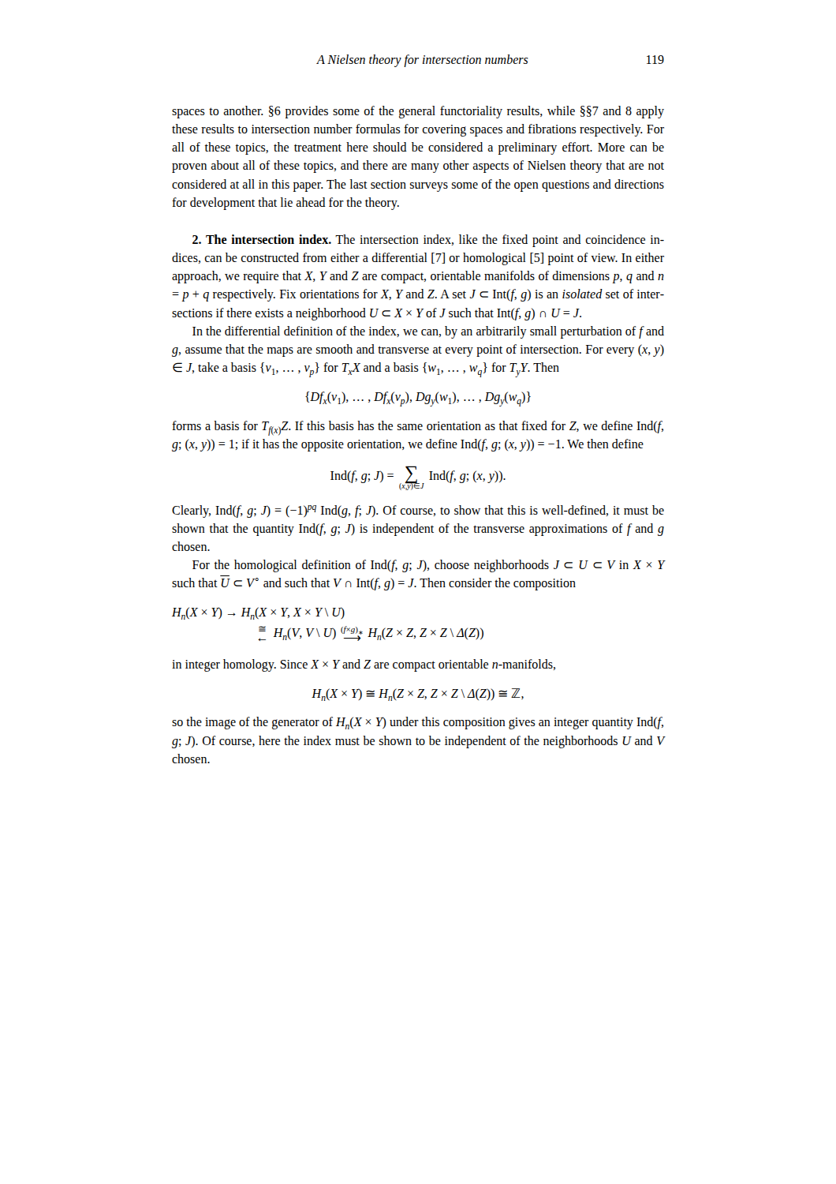A Nielsen theory for intersection numbers 119
spaces to another. §6 provides some of the general functoriality results, while §§7 and 8 apply these results to intersection number formulas for covering spaces and fibrations respectively. For all of these topics, the treatment here should be considered a preliminary effort. More can be proven about all of these topics, and there are many other aspects of Nielsen theory that are not considered at all in this paper. The last section surveys some of the open questions and directions for development that lie ahead for the theory.
2. The intersection index. The intersection index, like the fixed point and coincidence indices, can be constructed from either a differential [7] or homological [5] point of view. In either approach, we require that X, Y and Z are compact, orientable manifolds of dimensions p, q and n = p + q respectively. Fix orientations for X, Y and Z. A set J ⊂ Int(f, g) is an isolated set of intersections if there exists a neighborhood U ⊂ X × Y of J such that Int(f, g) ∩ U = J.
In the differential definition of the index, we can, by an arbitrarily small perturbation of f and g, assume that the maps are smooth and transverse at every point of intersection. For every (x, y) ∈ J, take a basis {v1, … , vp} for TxX and a basis {w1, … , wq} for TyY. Then
{Dfx(v1), … , Dfx(vp), Dgy(w1), … , Dgy(wq)}
forms a basis for Tf(x)Z. If this basis has the same orientation as that fixed for Z, we define Ind(f, g; (x, y)) = 1; if it has the opposite orientation, we define Ind(f, g; (x, y)) = −1. We then define
Ind(f, g; J) = ∑(x,y)∈J Ind(f, g; (x, y)).
Clearly, Ind(f, g; J) = (−1)pq Ind(g, f; J). Of course, to show that this is well-defined, it must be shown that the quantity Ind(f, g; J) is independent of the transverse approximations of f and g chosen.
For the homological definition of Ind(f, g; J), choose neighborhoods J ⊂ U ⊂ V in X × Y such that U ⊂ V∘ and such that V ∩ Int(f, g) = J. Then consider the composition
Hn(X × Y) → Hn(X × Y, X × Y \ U) ≅← Hn(V, V \ U) (f×g)∗⟶ Hn(Z × Z, Z × Z \ Δ(Z))
in integer homology. Since X × Y and Z are compact orientable n-manifolds,
Hn(X × Y) ≅ Hn(Z × Z, Z × Z \ Δ(Z)) ≅ ℤ,
so the image of the generator of Hn(X × Y) under this composition gives an integer quantity Ind(f, g; J). Of course, here the index must be shown to be independent of the neighborhoods U and V chosen.